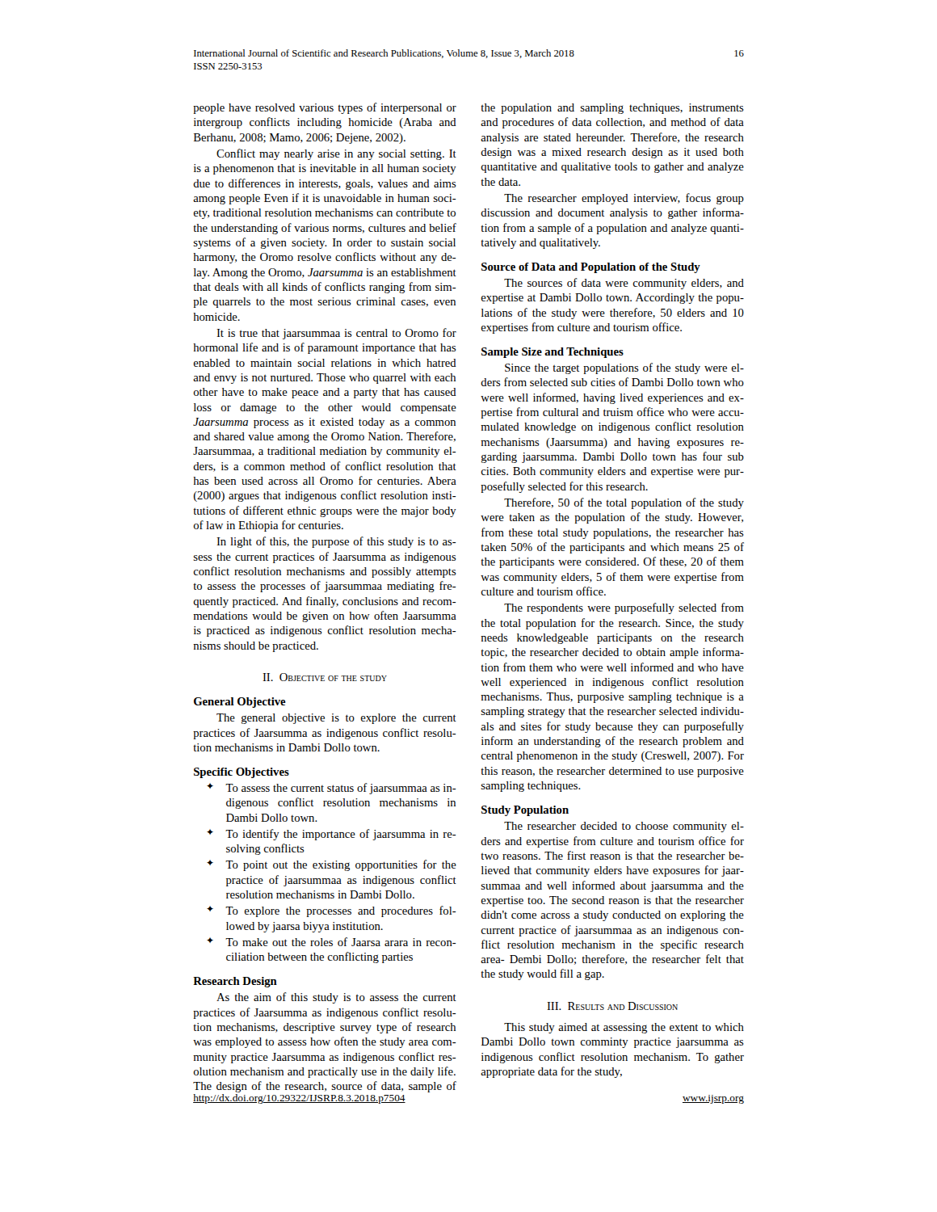International Journal of Scientific and Research Publications, Volume 8, Issue 3, March 2018 ISSN 2250-3153 16
people have resolved various types of interpersonal or intergroup conflicts including homicide (Araba and Berhanu, 2008; Mamo, 2006; Dejene, 2002).
Conflict may nearly arise in any social setting. It is a phenomenon that is inevitable in all human society due to differences in interests, goals, values and aims among people Even if it is unavoidable in human society, traditional resolution mechanisms can contribute to the understanding of various norms, cultures and belief systems of a given society. In order to sustain social harmony, the Oromo resolve conflicts without any delay. Among the Oromo, Jaarsumma is an establishment that deals with all kinds of conflicts ranging from simple quarrels to the most serious criminal cases, even homicide.
It is true that jaarsummaa is central to Oromo for hormonal life and is of paramount importance that has enabled to maintain social relations in which hatred and envy is not nurtured. Those who quarrel with each other have to make peace and a party that has caused loss or damage to the other would compensate Jaarsumma process as it existed today as a common and shared value among the Oromo Nation. Therefore, Jaarsummaa, a traditional mediation by community elders, is a common method of conflict resolution that has been used across all Oromo for centuries. Abera (2000) argues that indigenous conflict resolution institutions of different ethnic groups were the major body of law in Ethiopia for centuries.
In light of this, the purpose of this study is to assess the current practices of Jaarsumma as indigenous conflict resolution mechanisms and possibly attempts to assess the processes of jaarsummaa mediating frequently practiced. And finally, conclusions and recommendations would be given on how often Jaarsumma is practiced as indigenous conflict resolution mechanisms should be practiced.
II. Objective of the study
General Objective
The general objective is to explore the current practices of Jaarsumma as indigenous conflict resolution mechanisms in Dambi Dollo town.
Specific Objectives
To assess the current status of jaarsummaa as indigenous conflict resolution mechanisms in Dambi Dollo town.
To identify the importance of jaarsumma in resolving conflicts
To point out the existing opportunities for the practice of jaarsummaa as indigenous conflict resolution mechanisms in Dambi Dollo.
To explore the processes and procedures followed by jaarsa biyya institution.
To make out the roles of Jaarsa arara in reconciliation between the conflicting parties
Research Design
As the aim of this study is to assess the current practices of Jaarsumma as indigenous conflict resolution mechanisms, descriptive survey type of research was employed to assess how often the study area community practice Jaarsumma as indigenous conflict resolution mechanism and practically use in the daily life. The design of the research, source of data, sample of the population and sampling techniques, instruments and procedures of data collection, and method of data analysis are stated hereunder. Therefore, the research design was a mixed research design as it used both quantitative and qualitative tools to gather and analyze the data.
The researcher employed interview, focus group discussion and document analysis to gather information from a sample of a population and analyze quantitatively and qualitatively.
Source of Data and Population of the Study
The sources of data were community elders, and expertise at Dambi Dollo town. Accordingly the populations of the study were therefore, 50 elders and 10 expertises from culture and tourism office.
Sample Size and Techniques
Since the target populations of the study were elders from selected sub cities of Dambi Dollo town who were well informed, having lived experiences and expertise from cultural and truism office who were accumulated knowledge on indigenous conflict resolution mechanisms (Jaarsumma) and having exposures regarding jaarsumma. Dambi Dollo town has four sub cities. Both community elders and expertise were purposefully selected for this research.
Therefore, 50 of the total population of the study were taken as the population of the study. However, from these total study populations, the researcher has taken 50% of the participants and which means 25 of the participants were considered. Of these, 20 of them was community elders, 5 of them were expertise from culture and tourism office.
The respondents were purposefully selected from the total population for the research. Since, the study needs knowledgeable participants on the research topic, the researcher decided to obtain ample information from them who were well informed and who have well experienced in indigenous conflict resolution mechanisms. Thus, purposive sampling technique is a sampling strategy that the researcher selected individuals and sites for study because they can purposefully inform an understanding of the research problem and central phenomenon in the study (Creswell, 2007). For this reason, the researcher determined to use purposive sampling techniques.
Study Population
The researcher decided to choose community elders and expertise from culture and tourism office for two reasons. The first reason is that the researcher believed that community elders have exposures for jaarsummaa and well informed about jaarsumma and the expertise too. The second reason is that the researcher didn't come across a study conducted on exploring the current practice of jaarsummaa as an indigenous conflict resolution mechanism in the specific research area- Dembi Dollo; therefore, the researcher felt that the study would fill a gap.
III. Results and Discussion
This study aimed at assessing the extent to which Dambi Dollo town comminty practice jaarsumma as indigenous conflict resolution mechanism. To gather appropriate data for the study,
http://dx.doi.org/10.29322/IJSRP.8.3.2018.p7504 www.ijsrp.org